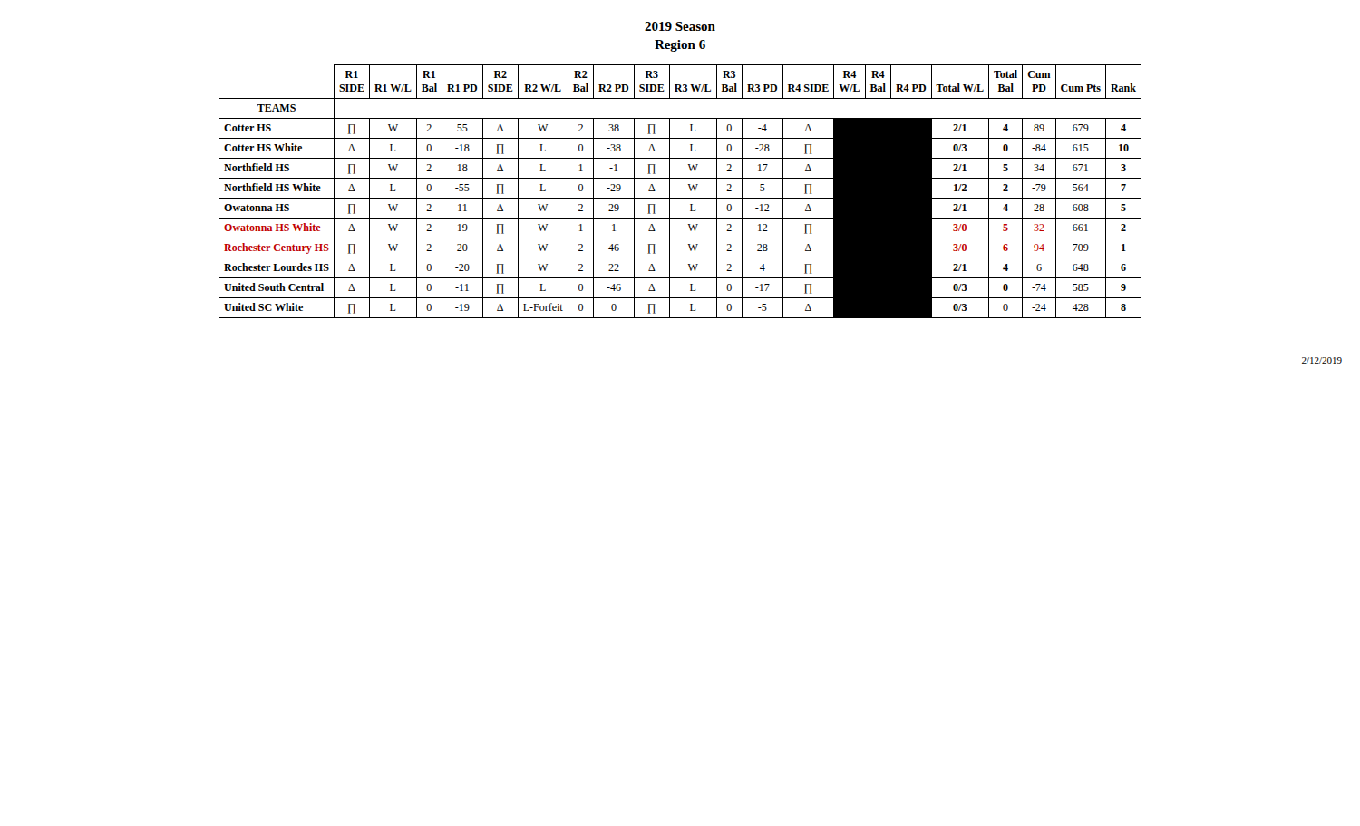2019 Season
Region 6
| | R1 SIDE | R1 W/L | R1 Bal | R1 PD | R2 SIDE | R2 W/L | R2 Bal | R2 PD | R3 SIDE | R3 W/L | R3 Bal | R3 PD | R4 SIDE | R4 W/L | R4 Bal | R4 PD | Total W/L | Total Bal | Cum PD | Cum Pts | Rank |
| --- | --- | --- | --- | --- | --- | --- | --- | --- | --- | --- | --- | --- | --- | --- | --- | --- | --- | --- | --- | --- | --- |
| TEAMS | |
| Cotter HS | ∏ | W | 2 | 55 | Δ | W | 2 | 38 | ∏ | L | 0 | -4 | Δ | | | | 2/1 | 4 | 89 | 679 | 4 |
| Cotter HS White | Δ | L | 0 | -18 | ∏ | L | 0 | -38 | Δ | L | 0 | -28 | ∏ | | | | 0/3 | 0 | -84 | 615 | 10 |
| Northfield HS | ∏ | W | 2 | 18 | Δ | L | 1 | -1 | ∏ | W | 2 | 17 | Δ | | | | 2/1 | 5 | 34 | 671 | 3 |
| Northfield HS White | Δ | L | 0 | -55 | ∏ | L | 0 | -29 | Δ | W | 2 | 5 | ∏ | | | | 1/2 | 2 | -79 | 564 | 7 |
| Owatonna HS | ∏ | W | 2 | 11 | Δ | W | 2 | 29 | ∏ | L | 0 | -12 | Δ | | | | 2/1 | 4 | 28 | 608 | 5 |
| Owatonna HS White | Δ | W | 2 | 19 | ∏ | W | 1 | 1 | Δ | W | 2 | 12 | ∏ | | | | 3/0 | 5 | 32 | 661 | 2 |
| Rochester Century HS | ∏ | W | 2 | 20 | Δ | W | 2 | 46 | ∏ | W | 2 | 28 | Δ | | | | 3/0 | 6 | 94 | 709 | 1 |
| Rochester Lourdes HS | Δ | L | 0 | -20 | ∏ | W | 2 | 22 | Δ | W | 2 | 4 | ∏ | | | | 2/1 | 4 | 6 | 648 | 6 |
| United South Central | Δ | L | 0 | -11 | ∏ | L | 0 | -46 | Δ | L | 0 | -17 | ∏ | | | | 0/3 | 0 | -74 | 585 | 9 |
| United SC White | ∏ | L | 0 | -19 | Δ | L-Forfeit | 0 | 0 | ∏ | L | 0 | -5 | Δ | | | | 0/3 | 0 | -24 | 428 | 8 |
2/12/2019